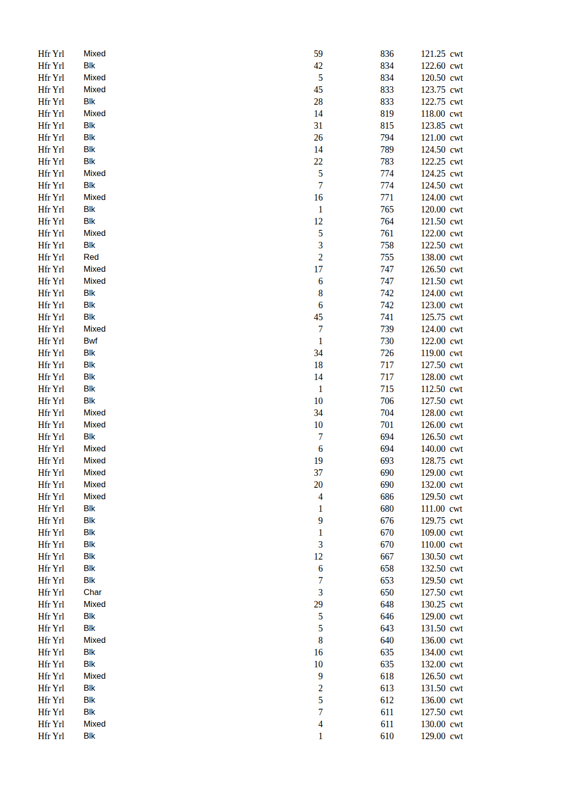| Hfr Yrl | Mixed | 59 | 836 | 121.25 cwt |
| Hfr Yrl | Blk | 42 | 834 | 122.60 cwt |
| Hfr Yrl | Mixed | 5 | 834 | 120.50 cwt |
| Hfr Yrl | Mixed | 45 | 833 | 123.75 cwt |
| Hfr Yrl | Blk | 28 | 833 | 122.75 cwt |
| Hfr Yrl | Mixed | 14 | 819 | 118.00 cwt |
| Hfr Yrl | Blk | 31 | 815 | 123.85 cwt |
| Hfr Yrl | Blk | 26 | 794 | 121.00 cwt |
| Hfr Yrl | Blk | 14 | 789 | 124.50 cwt |
| Hfr Yrl | Blk | 22 | 783 | 122.25 cwt |
| Hfr Yrl | Mixed | 5 | 774 | 124.25 cwt |
| Hfr Yrl | Blk | 7 | 774 | 124.50 cwt |
| Hfr Yrl | Mixed | 16 | 771 | 124.00 cwt |
| Hfr Yrl | Blk | 1 | 765 | 120.00 cwt |
| Hfr Yrl | Blk | 12 | 764 | 121.50 cwt |
| Hfr Yrl | Mixed | 5 | 761 | 122.00 cwt |
| Hfr Yrl | Blk | 3 | 758 | 122.50 cwt |
| Hfr Yrl | Red | 2 | 755 | 138.00 cwt |
| Hfr Yrl | Mixed | 17 | 747 | 126.50 cwt |
| Hfr Yrl | Mixed | 6 | 747 | 121.50 cwt |
| Hfr Yrl | Blk | 8 | 742 | 124.00 cwt |
| Hfr Yrl | Blk | 6 | 742 | 123.00 cwt |
| Hfr Yrl | Blk | 45 | 741 | 125.75 cwt |
| Hfr Yrl | Mixed | 7 | 739 | 124.00 cwt |
| Hfr Yrl | Bwf | 1 | 730 | 122.00 cwt |
| Hfr Yrl | Blk | 34 | 726 | 119.00 cwt |
| Hfr Yrl | Blk | 18 | 717 | 127.50 cwt |
| Hfr Yrl | Blk | 14 | 717 | 128.00 cwt |
| Hfr Yrl | Blk | 1 | 715 | 112.50 cwt |
| Hfr Yrl | Blk | 10 | 706 | 127.50 cwt |
| Hfr Yrl | Mixed | 34 | 704 | 128.00 cwt |
| Hfr Yrl | Mixed | 10 | 701 | 126.00 cwt |
| Hfr Yrl | Blk | 7 | 694 | 126.50 cwt |
| Hfr Yrl | Mixed | 6 | 694 | 140.00 cwt |
| Hfr Yrl | Mixed | 19 | 693 | 128.75 cwt |
| Hfr Yrl | Mixed | 37 | 690 | 129.00 cwt |
| Hfr Yrl | Mixed | 20 | 690 | 132.00 cwt |
| Hfr Yrl | Mixed | 4 | 686 | 129.50 cwt |
| Hfr Yrl | Blk | 1 | 680 | 111.00 cwt |
| Hfr Yrl | Blk | 9 | 676 | 129.75 cwt |
| Hfr Yrl | Blk | 1 | 670 | 109.00 cwt |
| Hfr Yrl | Blk | 3 | 670 | 110.00 cwt |
| Hfr Yrl | Blk | 12 | 667 | 130.50 cwt |
| Hfr Yrl | Blk | 6 | 658 | 132.50 cwt |
| Hfr Yrl | Blk | 7 | 653 | 129.50 cwt |
| Hfr Yrl | Char | 3 | 650 | 127.50 cwt |
| Hfr Yrl | Mixed | 29 | 648 | 130.25 cwt |
| Hfr Yrl | Blk | 5 | 646 | 129.00 cwt |
| Hfr Yrl | Blk | 5 | 643 | 131.50 cwt |
| Hfr Yrl | Mixed | 8 | 640 | 136.00 cwt |
| Hfr Yrl | Blk | 16 | 635 | 134.00 cwt |
| Hfr Yrl | Blk | 10 | 635 | 132.00 cwt |
| Hfr Yrl | Mixed | 9 | 618 | 126.50 cwt |
| Hfr Yrl | Blk | 2 | 613 | 131.50 cwt |
| Hfr Yrl | Blk | 5 | 612 | 136.00 cwt |
| Hfr Yrl | Blk | 7 | 611 | 127.50 cwt |
| Hfr Yrl | Mixed | 4 | 611 | 130.00 cwt |
| Hfr Yrl | Blk | 1 | 610 | 129.00 cwt |